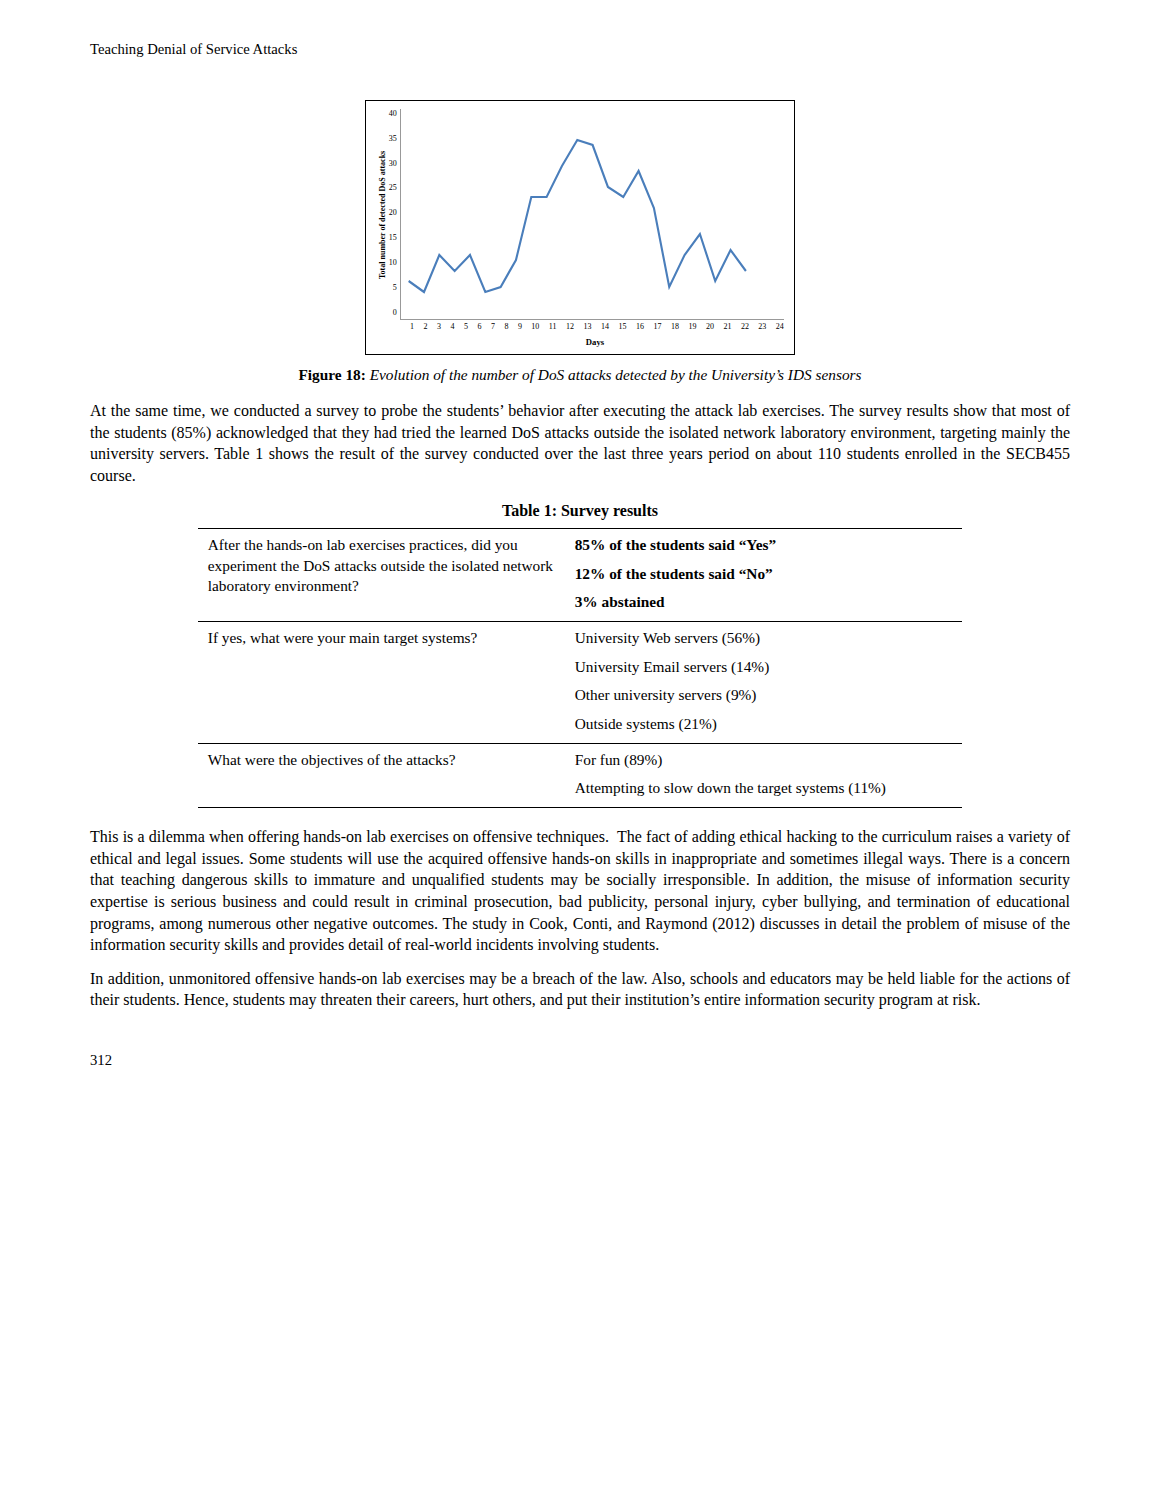Teaching Denial of Service Attacks
Total number of detected DoS attacks
40
35
30
25
20
15
10
5
0
123456789101112131415161718192021222324
Days
Figure 18: Evolution of the number of DoS attacks detected by the University’s IDS sensors
At the same time, we conducted a survey to probe the students’ behavior after executing the attack lab exercises. The survey results show that most of the students (85%) acknowledged that they had tried the learned DoS attacks outside the isolated network laboratory environment, targeting mainly the university servers. Table 1 shows the result of the survey conducted over the last three years period on about 110 students enrolled in the SECB455 course.
Table 1: Survey results
| After the hands-on lab exercises practices, did you experiment the DoS attacks outside the isolated network laboratory environment? | 85% of the students said “Yes” 12% of the students said “No” 3% abstained |
| If yes, what were your main target systems? | University Web servers (56%) University Email servers (14%) Other university servers (9%) Outside systems (21%) |
| What were the objectives of the attacks? | For fun (89%) Attempting to slow down the target systems (11%) |
This is a dilemma when offering hands-on lab exercises on offensive techniques. The fact of adding ethical hacking to the curriculum raises a variety of ethical and legal issues. Some students will use the acquired offensive hands-on skills in inappropriate and sometimes illegal ways. There is a concern that teaching dangerous skills to immature and unqualified students may be socially irresponsible. In addition, the misuse of information security expertise is serious business and could result in criminal prosecution, bad publicity, personal injury, cyber bullying, and termination of educational programs, among numerous other negative outcomes. The study in Cook, Conti, and Raymond (2012) discusses in detail the problem of misuse of the information security skills and provides detail of real-world incidents involving students.
In addition, unmonitored offensive hands-on lab exercises may be a breach of the law. Also, schools and educators may be held liable for the actions of their students. Hence, students may threaten their careers, hurt others, and put their institution’s entire information security program at risk.
312